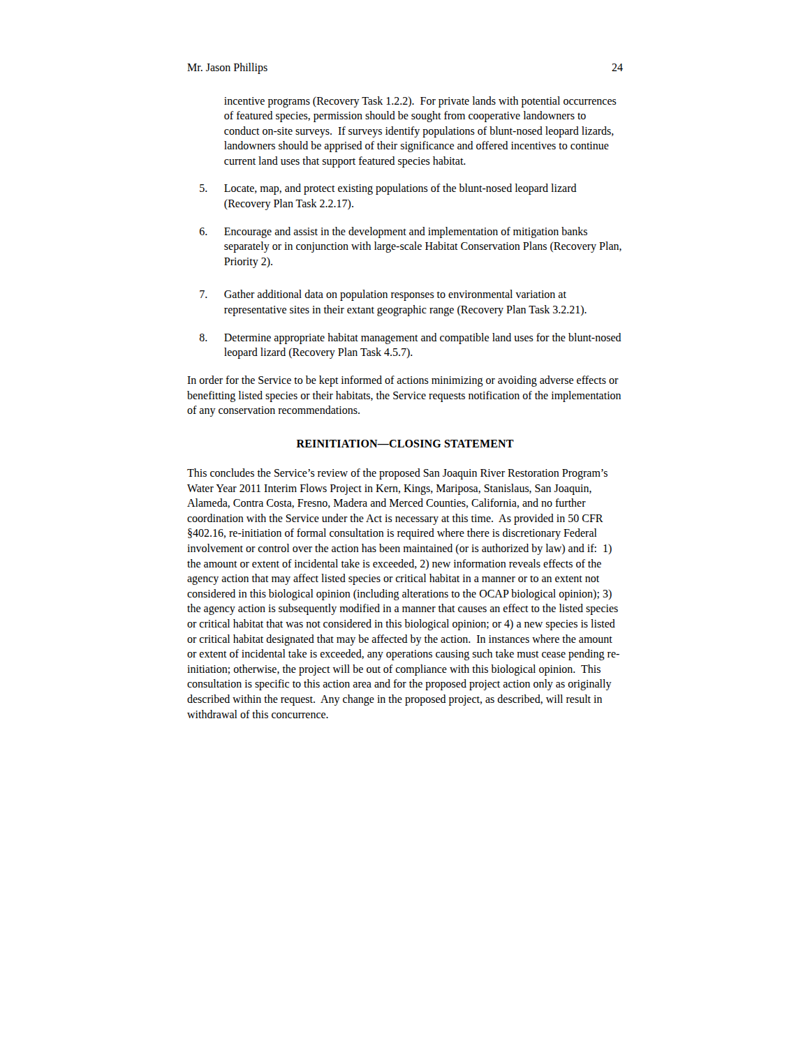Mr. Jason Phillips 24
incentive programs (Recovery Task 1.2.2). For private lands with potential occurrences of featured species, permission should be sought from cooperative landowners to conduct on-site surveys. If surveys identify populations of blunt-nosed leopard lizards, landowners should be apprised of their significance and offered incentives to continue current land uses that support featured species habitat.
5. Locate, map, and protect existing populations of the blunt-nosed leopard lizard (Recovery Plan Task 2.2.17).
6. Encourage and assist in the development and implementation of mitigation banks separately or in conjunction with large-scale Habitat Conservation Plans (Recovery Plan, Priority 2).
7. Gather additional data on population responses to environmental variation at representative sites in their extant geographic range (Recovery Plan Task 3.2.21).
8. Determine appropriate habitat management and compatible land uses for the blunt-nosed leopard lizard (Recovery Plan Task 4.5.7).
In order for the Service to be kept informed of actions minimizing or avoiding adverse effects or benefitting listed species or their habitats, the Service requests notification of the implementation of any conservation recommendations.
REINITIATION—CLOSING STATEMENT
This concludes the Service’s review of the proposed San Joaquin River Restoration Program’s Water Year 2011 Interim Flows Project in Kern, Kings, Mariposa, Stanislaus, San Joaquin, Alameda, Contra Costa, Fresno, Madera and Merced Counties, California, and no further coordination with the Service under the Act is necessary at this time. As provided in 50 CFR §402.16, re-initiation of formal consultation is required where there is discretionary Federal involvement or control over the action has been maintained (or is authorized by law) and if: 1) the amount or extent of incidental take is exceeded, 2) new information reveals effects of the agency action that may affect listed species or critical habitat in a manner or to an extent not considered in this biological opinion (including alterations to the OCAP biological opinion); 3) the agency action is subsequently modified in a manner that causes an effect to the listed species or critical habitat that was not considered in this biological opinion; or 4) a new species is listed or critical habitat designated that may be affected by the action. In instances where the amount or extent of incidental take is exceeded, any operations causing such take must cease pending re-initiation; otherwise, the project will be out of compliance with this biological opinion. This consultation is specific to this action area and for the proposed project action only as originally described within the request. Any change in the proposed project, as described, will result in withdrawal of this concurrence.